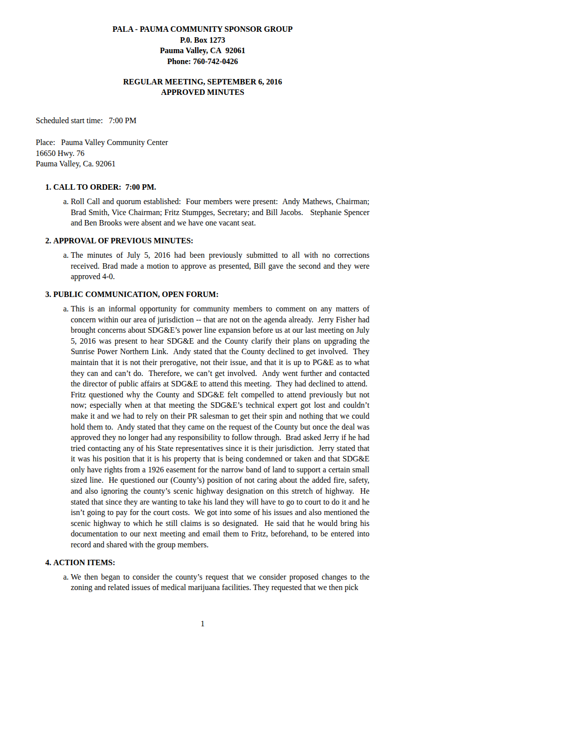PALA - PAUMA COMMUNITY SPONSOR GROUP
P.0. Box 1273
Pauma Valley, CA 92061
Phone: 760-742-0426
REGULAR MEETING, SEPTEMBER 6, 2016
APPROVED MINUTES
Scheduled start time: 7:00 PM
Place: Pauma Valley Community Center
16650 Hwy. 76
Pauma Valley, Ca. 92061
CALL TO ORDER: 7:00 PM.
Roll Call and quorum established: Four members were present: Andy Mathews, Chairman; Brad Smith, Vice Chairman; Fritz Stumpges, Secretary; and Bill Jacobs. Stephanie Spencer and Ben Brooks were absent and we have one vacant seat.
APPROVAL OF PREVIOUS MINUTES:
The minutes of July 5, 2016 had been previously submitted to all with no corrections received. Brad made a motion to approve as presented, Bill gave the second and they were approved 4-0.
PUBLIC COMMUNICATION, OPEN FORUM:
This is an informal opportunity for community members to comment on any matters of concern within our area of jurisdiction -- that are not on the agenda already. Jerry Fisher had brought concerns about SDG&E’s power line expansion before us at our last meeting on July 5, 2016 was present to hear SDG&E and the County clarify their plans on upgrading the Sunrise Power Northern Link. Andy stated that the County declined to get involved. They maintain that it is not their prerogative, not their issue, and that it is up to PG&E as to what they can and can’t do. Therefore, we can’t get involved. Andy went further and contacted the director of public affairs at SDG&E to attend this meeting. They had declined to attend. Fritz questioned why the County and SDG&E felt compelled to attend previously but not now; especially when at that meeting the SDG&E’s technical expert got lost and couldn’t make it and we had to rely on their PR salesman to get their spin and nothing that we could hold them to. Andy stated that they came on the request of the County but once the deal was approved they no longer had any responsibility to follow through. Brad asked Jerry if he had tried contacting any of his State representatives since it is their jurisdiction. Jerry stated that it was his position that it is his property that is being condemned or taken and that SDG&E only have rights from a 1926 easement for the narrow band of land to support a certain small sized line. He questioned our (County’s) position of not caring about the added fire, safety, and also ignoring the county’s scenic highway designation on this stretch of highway. He stated that since they are wanting to take his land they will have to go to court to do it and he isn’t going to pay for the court costs. We got into some of his issues and also mentioned the scenic highway to which he still claims is so designated. He said that he would bring his documentation to our next meeting and email them to Fritz, beforehand, to be entered into record and shared with the group members.
ACTION ITEMS:
We then began to consider the county’s request that we consider proposed changes to the zoning and related issues of medical marijuana facilities. They requested that we then pick
1